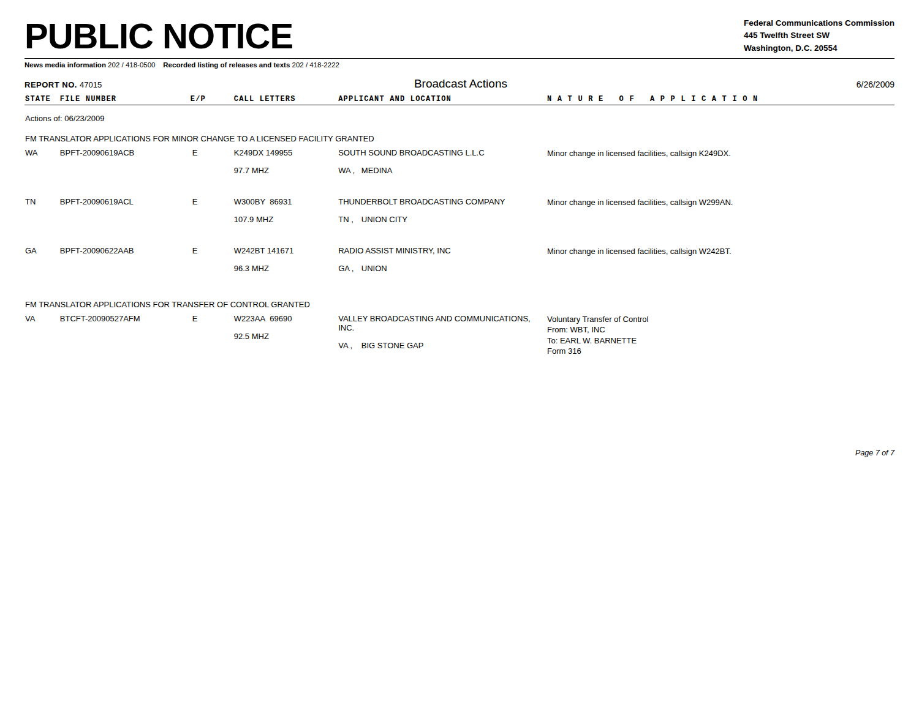PUBLIC NOTICE
Federal Communications Commission
445 Twelfth Street SW
Washington, D.C. 20554
News media information 202 / 418-0500 Recorded listing of releases and texts 202 / 418-2222
REPORT NO. 47015
Broadcast Actions
6/26/2009
| STATE | FILE NUMBER | E/P | CALL LETTERS | APPLICANT AND LOCATION | N A T U R E O F A P P L I C A T I O N |
| --- | --- | --- | --- | --- | --- |
| Actions of: 06/23/2009 |
| FM TRANSLATOR APPLICATIONS FOR MINOR CHANGE TO A LICENSED FACILITY GRANTED |
| WA | BPFT-20090619ACB | E | K249DX 149955 97.7 MHZ | SOUTH SOUND BROADCASTING L.L.C WA , MEDINA | Minor change in licensed facilities, callsign K249DX. |
| TN | BPFT-20090619ACL | E | W300BY 86931 107.9 MHZ | THUNDERBOLT BROADCASTING COMPANY TN , UNION CITY | Minor change in licensed facilities, callsign W299AN. |
| GA | BPFT-20090622AAB | E | W242BT 141671 96.3 MHZ | RADIO ASSIST MINISTRY, INC GA , UNION | Minor change in licensed facilities, callsign W242BT. |
| FM TRANSLATOR APPLICATIONS FOR TRANSFER OF CONTROL GRANTED |
| VA | BTCFT-20090527AFM | E | W223AA 69690 92.5 MHZ | VALLEY BROADCASTING AND COMMUNICATIONS, INC. VA , BIG STONE GAP | Voluntary Transfer of Control From: WBT, INC To: EARL W. BARNETTE Form 316 |
Page 7 of 7